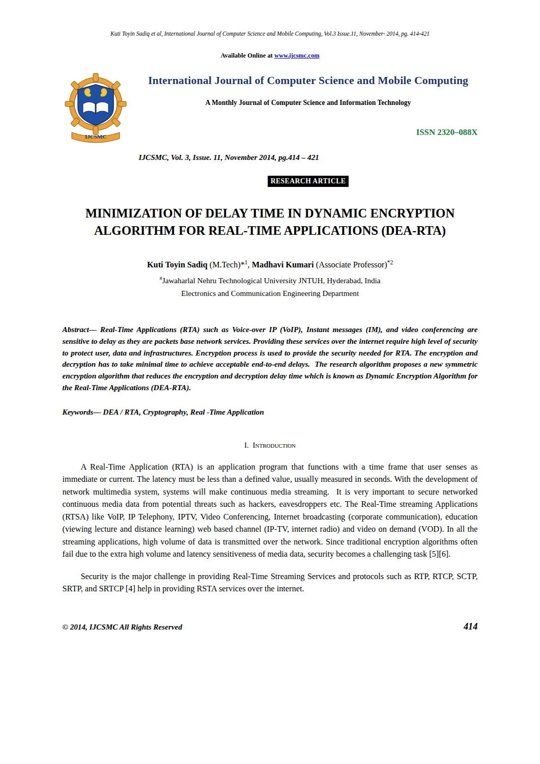Kuti Toyin Sadiq et al, International Journal of Computer Science and Mobile Computing, Vol.3 Issue.11, November- 2014, pg. 414-421
Available Online at www.ijcsmc.com
IJCSMC
International Journal of Computer Science and Mobile Computing
A Monthly Journal of Computer Science and Information Technology
ISSN 2320–088X
IJCSMC, Vol. 3, Issue. 11, November 2014, pg.414 – 421
RESEARCH ARTICLE
Minimization of Delay Time in Dynamic Encryption Algorithm for Real-Time Applications (DEA-RTA)
Kuti Toyin Sadiq (M.Tech)*1, Madhavi Kumari (Associate Professor)*2
#Jawaharlal Nehru Technological University JNTUH, Hyderabad, India
Electronics and Communication Engineering Department
Abstract— Real-Time Applications (RTA) such as Voice-over IP (VoIP), Instant messages (IM), and video conferencing are sensitive to delay as they are packets base network services. Providing these services over the internet require high level of security to protect user, data and infrastructures. Encryption process is used to provide the security needed for RTA. The encryption and decryption has to take minimal time to achieve acceptable end-to-end delays. The research algorithm proposes a new symmetric encryption algorithm that reduces the encryption and decryption delay time which is known as Dynamic Encryption Algorithm for the Real-Time Applications (DEA-RTA).
Keywords— DEA / RTA, Cryptography, Real -Time Application
I. Introduction
A Real-Time Application (RTA) is an application program that functions with a time frame that user senses as immediate or current. The latency must be less than a defined value, usually measured in seconds. With the development of network multimedia system, systems will make continuous media streaming. It is very important to secure networked continuous media data from potential threats such as hackers, eavesdroppers etc. The Real-Time streaming Applications (RTSA) like VoIP, IP Telephony, IPTV, Video Conferencing, Internet broadcasting (corporate communication), education (viewing lecture and distance learning) web based channel (IP-TV, internet radio) and video on demand (VOD). In all the streaming applications, high volume of data is transmitted over the network. Since traditional encryption algorithms often fail due to the extra high volume and latency sensitiveness of media data, security becomes a challenging task [5][6].
Security is the major challenge in providing Real-Time Streaming Services and protocols such as RTP, RTCP, SCTP, SRTP, and SRTCP [4] help in providing RSTA services over the internet.
© 2014, IJCSMC All Rights Reserved 414